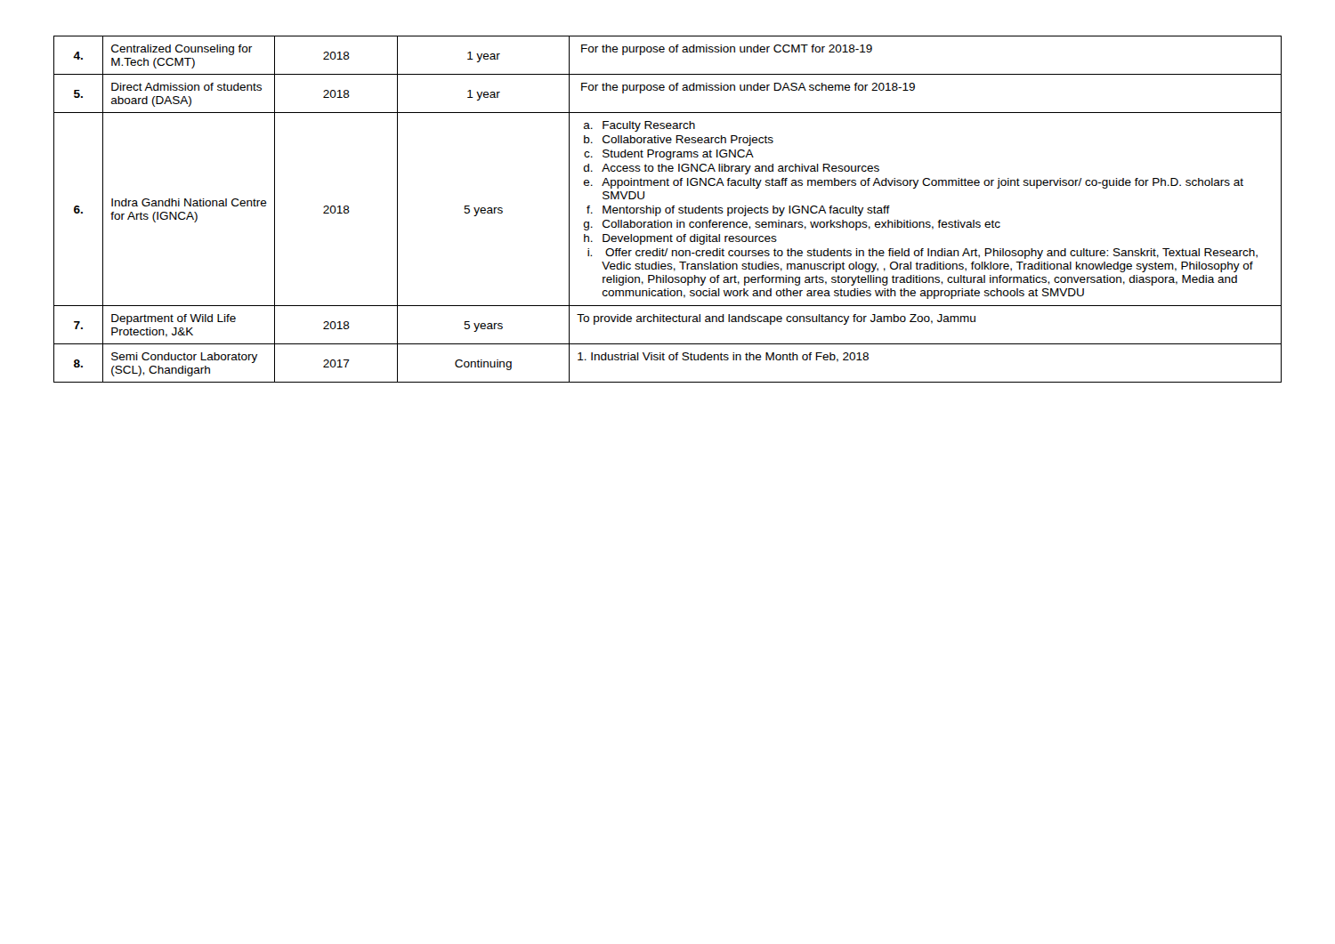| 4. | Centralized Counseling for M.Tech (CCMT) | 2018 | 1 year | For the purpose of admission under CCMT for 2018-19 |
| 5. | Direct Admission of students aboard (DASA) | 2018 | 1 year | For the purpose of admission under DASA scheme for 2018-19 |
| 6. | Indra Gandhi National Centre for Arts (IGNCA) | 2018 | 5 years | Faculty Research Collaborative Research Projects Student Programs at IGNCA Access to the IGNCA library and archival Resources Appointment of IGNCA faculty staff as members of Advisory Committee or joint supervisor/ co-guide for Ph.D. scholars at SMVDU Mentorship of students projects by IGNCA faculty staff Collaboration in conference, seminars, workshops, exhibitions, festivals etc Development of digital resources Offer credit/ non-credit courses to the students in the field of Indian Art, Philosophy and culture: Sanskrit, Textual Research, Vedic studies, Translation studies, manuscript ology, , Oral traditions, folklore, Traditional knowledge system, Philosophy of religion, Philosophy of art, performing arts, storytelling traditions, cultural informatics, conversation, diaspora, Media and communication, social work and other area studies with the appropriate schools at SMVDU |
| 7. | Department of Wild Life Protection, J&K | 2018 | 5 years | To provide architectural and landscape consultancy for Jambo Zoo, Jammu |
| 8. | Semi Conductor Laboratory (SCL), Chandigarh | 2017 | Continuing | 1. Industrial Visit of Students in the Month of Feb, 2018 |